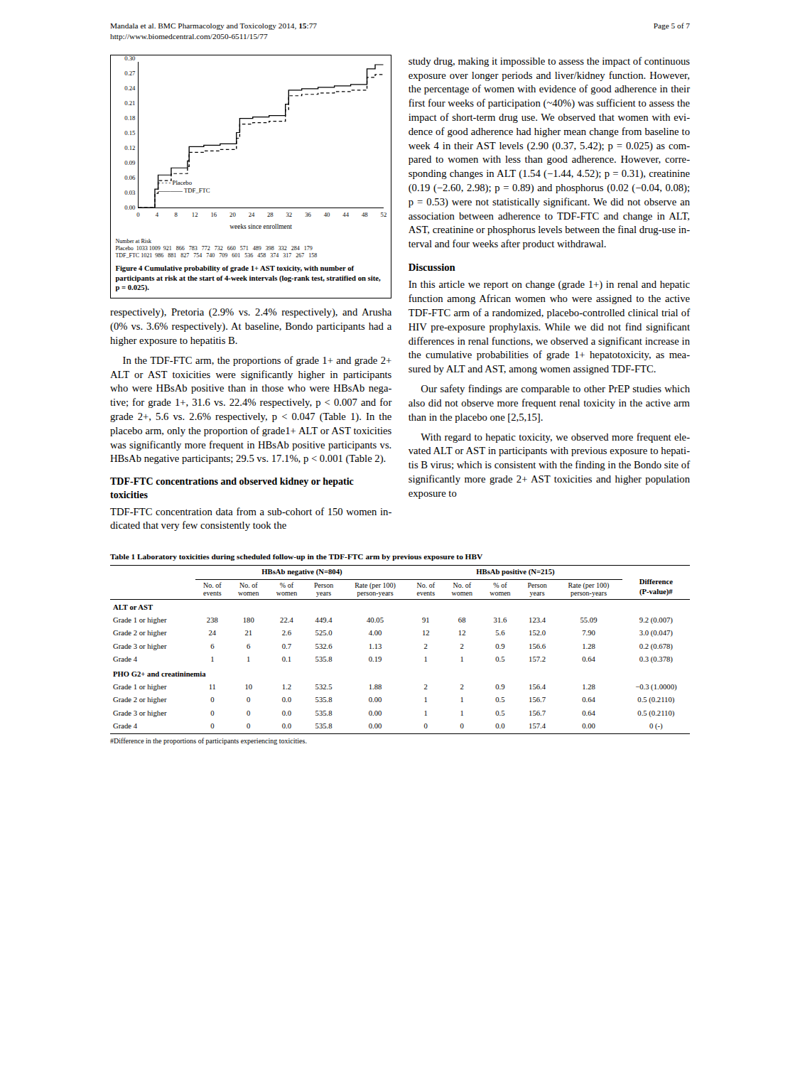Mandala et al. BMC Pharmacology and Toxicology 2014, 15:77
http://www.biomedcentral.com/2050-6511/15/77
Page 5 of 7
0.30 0.27 0.24 0.21 0.18 0.15 0.12 0.09 0.06 0.03 0.00
- - - - Placebo
———— TDF_FTC
0 4 8 12 16 20 24 28 32 36 40 44 48 52
weeks since enrollment
Number at Risk
Placebo 1033 1009 921 866 783 772 732 660 571 489 398 332 284 179
TDF_FTC 1021 986 881 827 754 740 709 601 536 458 374 317 267 158
Figure 4 Cumulative probability of grade 1+ AST toxicity, with number of participants at risk at the start of 4-week intervals (log-rank test, stratified on site, p = 0.025).
respectively), Pretoria (2.9% vs. 2.4% respectively), and Arusha (0% vs. 3.6% respectively). At baseline, Bondo participants had a higher exposure to hepatitis B.
In the TDF-FTC arm, the proportions of grade 1+ and grade 2+ ALT or AST toxicities were significantly higher in participants who were HBsAb positive than in those who were HBsAb negative; for grade 1+, 31.6 vs. 22.4% respectively, p < 0.007 and for grade 2+, 5.6 vs. 2.6% respectively, p < 0.047 (Table 1). In the placebo arm, only the proportion of grade1+ ALT or AST toxicities was significantly more frequent in HBsAb positive participants vs. HBsAb negative participants; 29.5 vs. 17.1%, p < 0.001 (Table 2).
TDF-FTC concentrations and observed kidney or hepatic toxicities
TDF-FTC concentration data from a sub-cohort of 150 women indicated that very few consistently took the
study drug, making it impossible to assess the impact of continuous exposure over longer periods and liver/kidney function. However, the percentage of women with evidence of good adherence in their first four weeks of participation (~40%) was sufficient to assess the impact of short-term drug use. We observed that women with evidence of good adherence had higher mean change from baseline to week 4 in their AST levels (2.90 (0.37, 5.42); p = 0.025) as compared to women with less than good adherence. However, corresponding changes in ALT (1.54 (−1.44, 4.52); p = 0.31), creatinine (0.19 (−2.60, 2.98); p = 0.89) and phosphorus (0.02 (−0.04, 0.08); p = 0.53) were not statistically significant. We did not observe an association between adherence to TDF-FTC and change in ALT, AST, creatinine or phosphorus levels between the final drug-use interval and four weeks after product withdrawal.
Discussion
In this article we report on change (grade 1+) in renal and hepatic function among African women who were assigned to the active TDF-FTC arm of a randomized, placebo-controlled clinical trial of HIV pre-exposure prophylaxis. While we did not find significant differences in renal functions, we observed a significant increase in the cumulative probabilities of grade 1+ hepatotoxicity, as measured by ALT and AST, among women assigned TDF-FTC.
Our safety findings are comparable to other PrEP studies which also did not observe more frequent renal toxicity in the active arm than in the placebo one [2,5,15].
With regard to hepatic toxicity, we observed more frequent elevated ALT or AST in participants with previous exposure to hepatitis B virus; which is consistent with the finding in the Bondo site of significantly more grade 2+ AST toxicities and higher population exposure to
Table 1 Laboratory toxicities during scheduled follow-up in the TDF-FTC arm by previous exposure to HBV
| | HBsAb negative (N=804) | HBsAb positive (N=215) | Difference (P-value)# |
| --- | --- | --- | --- |
| No. of events | No. of women | % of women | Person years | Rate (per 100) person-years | No. of events | No. of women | % of women | Person years | Rate (per 100) person-years |
| ALT or AST |
| Grade 1 or higher | 238 | 180 | 22.4 | 449.4 | 40.05 | 91 | 68 | 31.6 | 123.4 | 55.09 | 9.2 (0.007) |
| Grade 2 or higher | 24 | 21 | 2.6 | 525.0 | 4.00 | 12 | 12 | 5.6 | 152.0 | 7.90 | 3.0 (0.047) |
| Grade 3 or higher | 6 | 6 | 0.7 | 532.6 | 1.13 | 2 | 2 | 0.9 | 156.6 | 1.28 | 0.2 (0.678) |
| Grade 4 | 1 | 1 | 0.1 | 535.8 | 0.19 | 1 | 1 | 0.5 | 157.2 | 0.64 | 0.3 (0.378) |
| PHO G2+ and creatininemia |
| Grade 1 or higher | 11 | 10 | 1.2 | 532.5 | 1.88 | 2 | 2 | 0.9 | 156.4 | 1.28 | −0.3 (1.0000) |
| Grade 2 or higher | 0 | 0 | 0.0 | 535.8 | 0.00 | 1 | 1 | 0.5 | 156.7 | 0.64 | 0.5 (0.2110) |
| Grade 3 or higher | 0 | 0 | 0.0 | 535.8 | 0.00 | 1 | 1 | 0.5 | 156.7 | 0.64 | 0.5 (0.2110) |
| Grade 4 | 0 | 0 | 0.0 | 535.8 | 0.00 | 0 | 0 | 0.0 | 157.4 | 0.00 | 0 (-) |
#Difference in the proportions of participants experiencing toxicities.